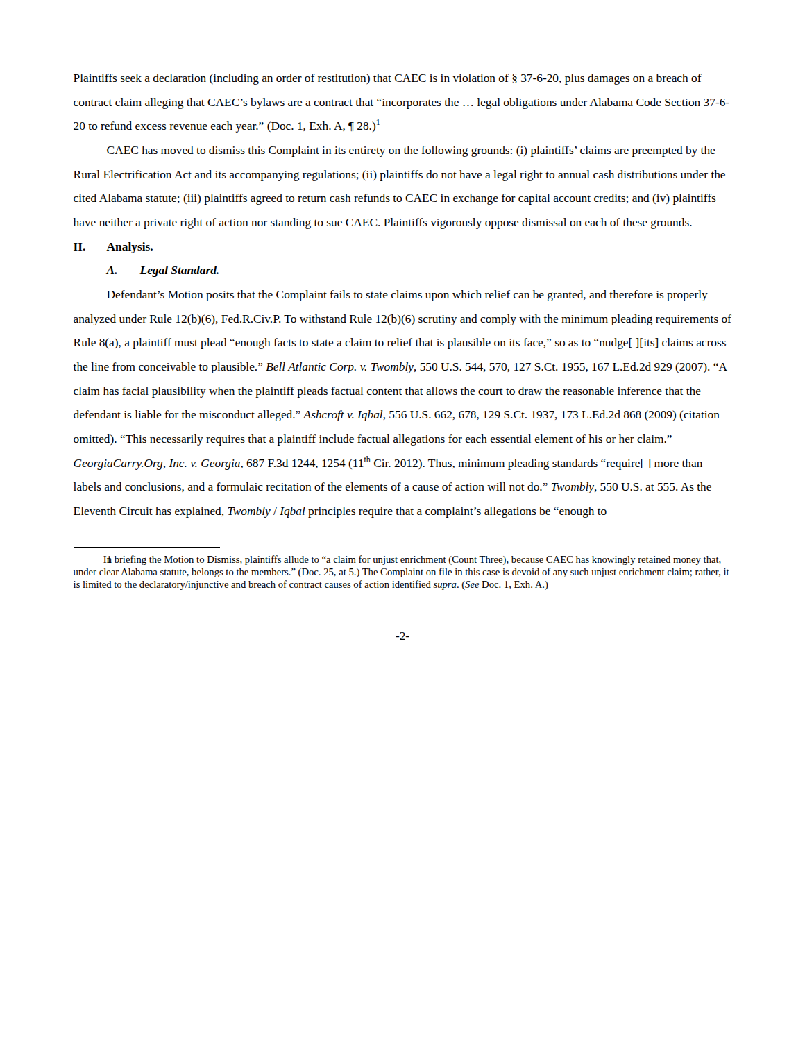Plaintiffs seek a declaration (including an order of restitution) that CAEC is in violation of § 37-6-20, plus damages on a breach of contract claim alleging that CAEC’s bylaws are a contract that “incorporates the … legal obligations under Alabama Code Section 37-6-20 to refund excess revenue each year.” (Doc. 1, Exh. A, ¶ 28.)1
CAEC has moved to dismiss this Complaint in its entirety on the following grounds: (i) plaintiffs’ claims are preempted by the Rural Electrification Act and its accompanying regulations; (ii) plaintiffs do not have a legal right to annual cash distributions under the cited Alabama statute; (iii) plaintiffs agreed to return cash refunds to CAEC in exchange for capital account credits; and (iv) plaintiffs have neither a private right of action nor standing to sue CAEC. Plaintiffs vigorously oppose dismissal on each of these grounds.
II. Analysis.
A. Legal Standard.
Defendant’s Motion posits that the Complaint fails to state claims upon which relief can be granted, and therefore is properly analyzed under Rule 12(b)(6), Fed.R.Civ.P. To withstand Rule 12(b)(6) scrutiny and comply with the minimum pleading requirements of Rule 8(a), a plaintiff must plead “enough facts to state a claim to relief that is plausible on its face,” so as to “nudge[ ][its] claims across the line from conceivable to plausible.” Bell Atlantic Corp. v. Twombly, 550 U.S. 544, 570, 127 S.Ct. 1955, 167 L.Ed.2d 929 (2007). “A claim has facial plausibility when the plaintiff pleads factual content that allows the court to draw the reasonable inference that the defendant is liable for the misconduct alleged.” Ashcroft v. Iqbal, 556 U.S. 662, 678, 129 S.Ct. 1937, 173 L.Ed.2d 868 (2009) (citation omitted). “This necessarily requires that a plaintiff include factual allegations for each essential element of his or her claim.” GeorgiaCarry.Org, Inc. v. Georgia, 687 F.3d 1244, 1254 (11th Cir. 2012). Thus, minimum pleading standards “require[ ] more than labels and conclusions, and a formulaic recitation of the elements of a cause of action will not do.” Twombly, 550 U.S. at 555. As the Eleventh Circuit has explained, Twombly / Iqbal principles require that a complaint’s allegations be “enough to
1 In briefing the Motion to Dismiss, plaintiffs allude to “a claim for unjust enrichment (Count Three), because CAEC has knowingly retained money that, under clear Alabama statute, belongs to the members.” (Doc. 25, at 5.) The Complaint on file in this case is devoid of any such unjust enrichment claim; rather, it is limited to the declaratory/injunctive and breach of contract causes of action identified supra. (See Doc. 1, Exh. A.)
-2-